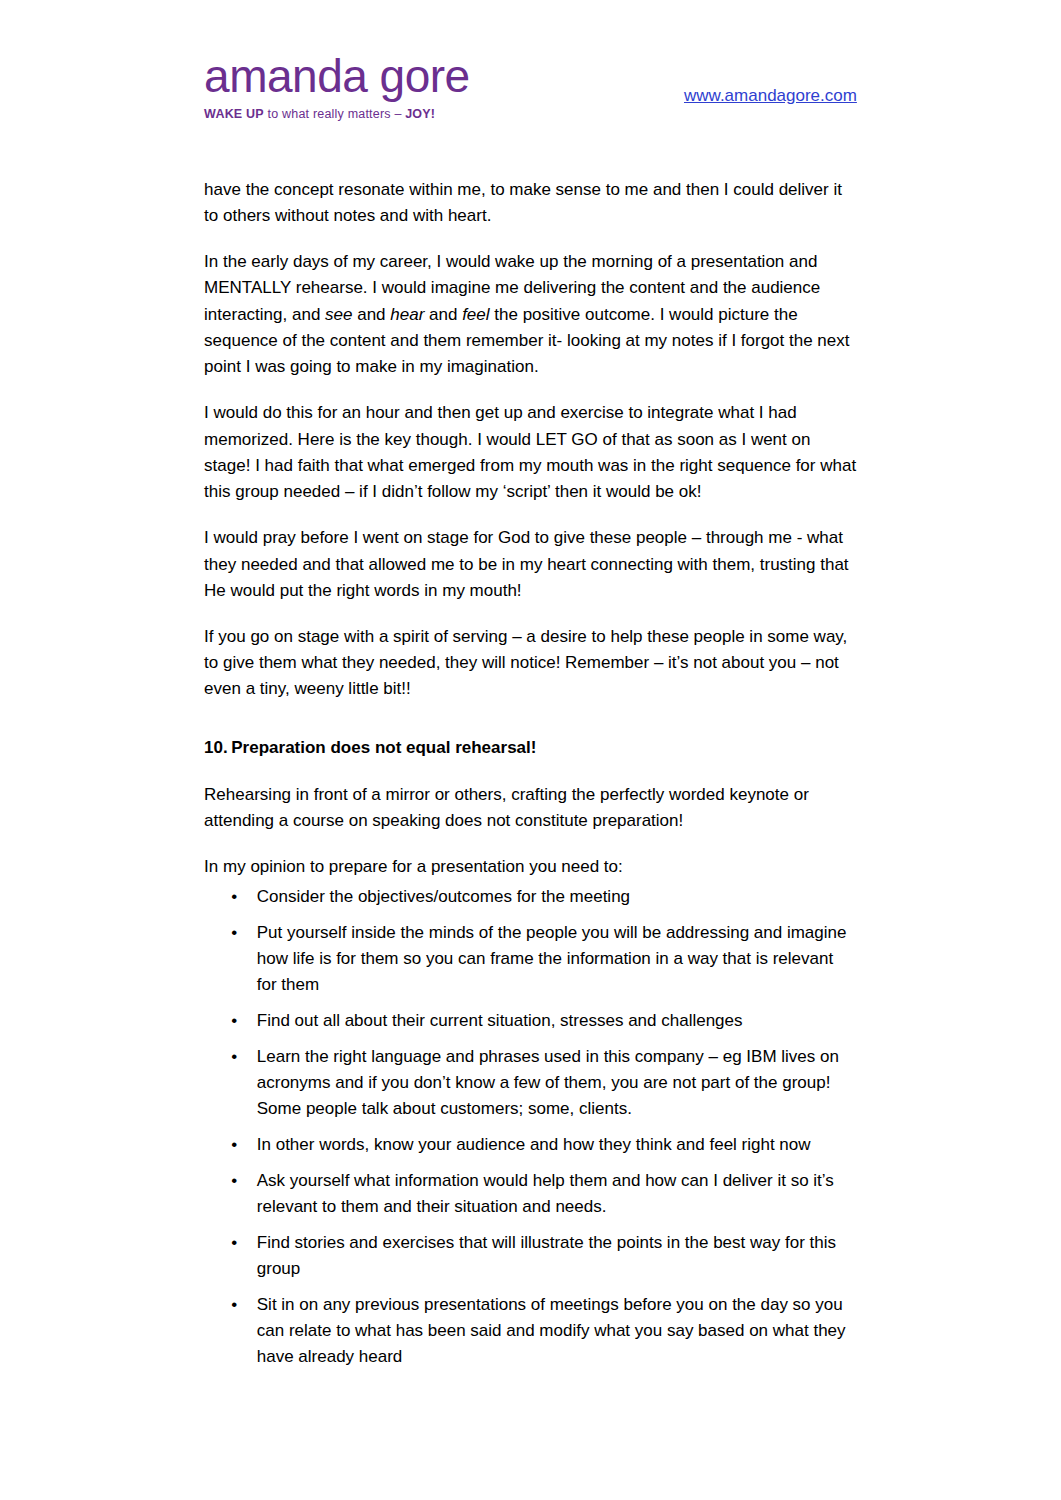amanda gore
WAKE UP to what really matters – JOY!
www.amandagore.com
have the concept resonate within me, to make sense to me and then I could deliver it to others without notes and with heart.
In the early days of my career, I would wake up the morning of a presentation and MENTALLY rehearse. I would imagine me delivering the content and the audience interacting, and see and hear and feel the positive outcome. I would picture the sequence of the content and them remember it- looking at my notes if I forgot the next point I was going to make in my imagination.
I would do this for an hour and then get up and exercise to integrate what I had memorized. Here is the key though. I would LET GO of that as soon as I went on stage! I had faith that what emerged from my mouth was in the right sequence for what this group needed – if I didn’t follow my ‘script’ then it would be ok!
I would pray before I went on stage for God to give these people – through me - what they needed and that allowed me to be in my heart connecting with them, trusting that He would put the right words in my mouth!
If you go on stage with a spirit of serving – a desire to help these people in some way, to give them what they needed, they will notice! Remember – it’s not about you – not even a tiny, weeny little bit!!
10. Preparation does not equal rehearsal!
Rehearsing in front of a mirror or others, crafting the perfectly worded keynote or attending a course on speaking does not constitute preparation!
In my opinion to prepare for a presentation you need to:
Consider the objectives/outcomes for the meeting
Put yourself inside the minds of the people you will be addressing and imagine how life is for them so you can frame the information in a way that is relevant for them
Find out all about their current situation, stresses and challenges
Learn the right language and phrases used in this company – eg IBM lives on acronyms and if you don’t know a few of them, you are not part of the group! Some people talk about customers; some, clients.
In other words, know your audience and how they think and feel right now
Ask yourself what information would help them and how can I deliver it so it’s relevant to them and their situation and needs.
Find stories and exercises that will illustrate the points in the best way for this group
Sit in on any previous presentations of meetings before you on the day so you can relate to what has been said and modify what you say based on what they have already heard